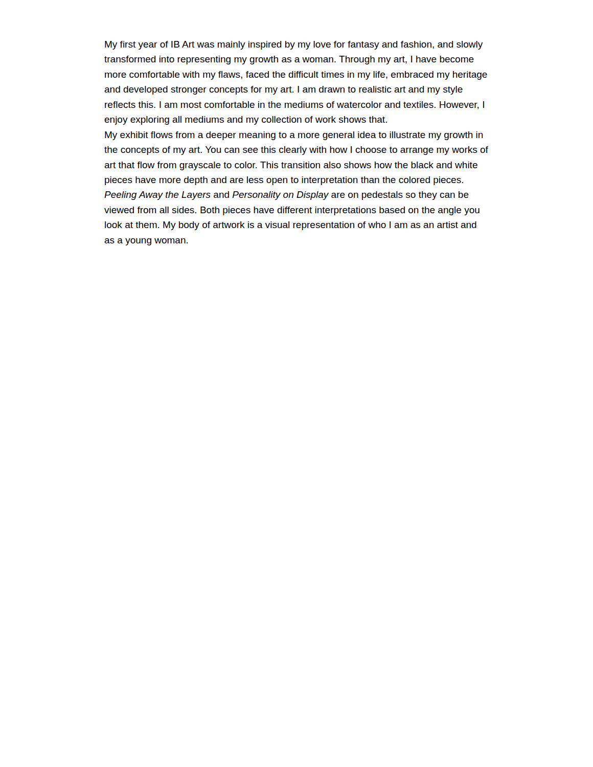My first year of IB Art was mainly inspired by my love for fantasy and fashion, and slowly transformed into representing my growth as a woman. Through my art, I have become more comfortable with my flaws, faced the difficult times in my life, embraced my heritage and developed stronger concepts for my art. I am drawn to realistic art and my style reflects this. I am most comfortable in the mediums of watercolor and textiles. However, I enjoy exploring all mediums and my collection of work shows that.
My exhibit flows from a deeper meaning to a more general idea to illustrate my growth in the concepts of my art. You can see this clearly with how I choose to arrange my works of art that flow from grayscale to color. This transition also shows how the black and white pieces have more depth and are less open to interpretation than the colored pieces. Peeling Away the Layers and Personality on Display are on pedestals so they can be viewed from all sides. Both pieces have different interpretations based on the angle you look at them. My body of artwork is a visual representation of who I am as an artist and as a young woman.